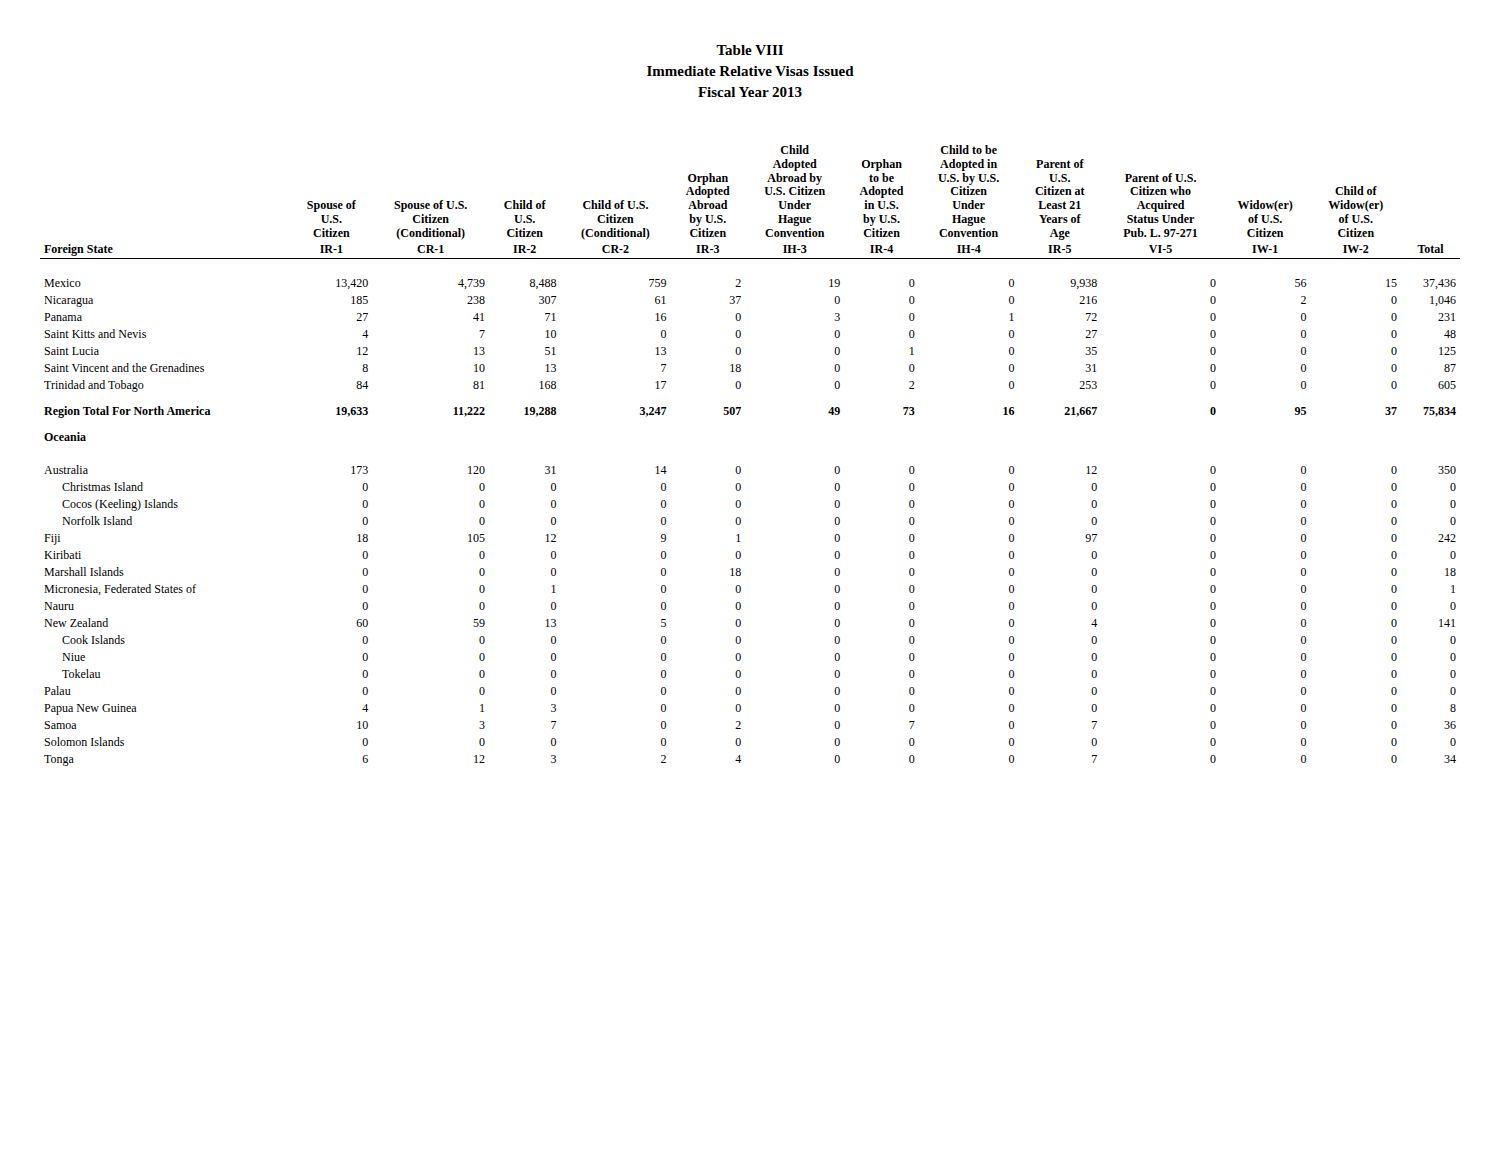Table VIII
Immediate Relative Visas Issued
Fiscal Year 2013
| | Spouse of U.S. Citizen | Spouse of U.S. Citizen (Conditional) | Child of U.S. Citizen | Child of U.S. Citizen (Conditional) | Orphan Adopted Abroad by U.S. Citizen | Child Adopted Abroad by U.S. Citizen Under Hague Convention | Orphan to be Adopted in U.S. by U.S. Citizen | Child to be Adopted in U.S. by U.S. Citizen Under Hague Convention | Parent of U.S. Citizen at Least 21 Years of Age | Parent of U.S. Citizen who Acquired Status Under Pub. L. 97-271 | Widow(er) of U.S. Citizen | Child of Widow(er) of U.S. Citizen | |
| --- | --- | --- | --- | --- | --- | --- | --- | --- | --- | --- | --- | --- | --- |
| Foreign State | IR-1 | CR-1 | IR-2 | CR-2 | IR-3 | IH-3 | IR-4 | IH-4 | IR-5 | VI-5 | IW-1 | IW-2 | Total |
| Mexico | 13,420 | 4,739 | 8,488 | 759 | 2 | 19 | 0 | 0 | 9,938 | 0 | 56 | 15 | 37,436 |
| Nicaragua | 185 | 238 | 307 | 61 | 37 | 0 | 0 | 0 | 216 | 0 | 2 | 0 | 1,046 |
| Panama | 27 | 41 | 71 | 16 | 0 | 3 | 0 | 1 | 72 | 0 | 0 | 0 | 231 |
| Saint Kitts and Nevis | 4 | 7 | 10 | 0 | 0 | 0 | 0 | 0 | 27 | 0 | 0 | 0 | 48 |
| Saint Lucia | 12 | 13 | 51 | 13 | 0 | 0 | 1 | 0 | 35 | 0 | 0 | 0 | 125 |
| Saint Vincent and the Grenadines | 8 | 10 | 13 | 7 | 18 | 0 | 0 | 0 | 31 | 0 | 0 | 0 | 87 |
| Trinidad and Tobago | 84 | 81 | 168 | 17 | 0 | 0 | 2 | 0 | 253 | 0 | 0 | 0 | 605 |
| Region Total For North America | 19,633 | 11,222 | 19,288 | 3,247 | 507 | 49 | 73 | 16 | 21,667 | 0 | 95 | 37 | 75,834 |
| Oceania |
| Australia | 173 | 120 | 31 | 14 | 0 | 0 | 0 | 0 | 12 | 0 | 0 | 0 | 350 |
| Christmas Island | 0 | 0 | 0 | 0 | 0 | 0 | 0 | 0 | 0 | 0 | 0 | 0 | 0 |
| Cocos (Keeling) Islands | 0 | 0 | 0 | 0 | 0 | 0 | 0 | 0 | 0 | 0 | 0 | 0 | 0 |
| Norfolk Island | 0 | 0 | 0 | 0 | 0 | 0 | 0 | 0 | 0 | 0 | 0 | 0 | 0 |
| Fiji | 18 | 105 | 12 | 9 | 1 | 0 | 0 | 0 | 97 | 0 | 0 | 0 | 242 |
| Kiribati | 0 | 0 | 0 | 0 | 0 | 0 | 0 | 0 | 0 | 0 | 0 | 0 | 0 |
| Marshall Islands | 0 | 0 | 0 | 0 | 18 | 0 | 0 | 0 | 0 | 0 | 0 | 0 | 18 |
| Micronesia, Federated States of | 0 | 0 | 1 | 0 | 0 | 0 | 0 | 0 | 0 | 0 | 0 | 0 | 1 |
| Nauru | 0 | 0 | 0 | 0 | 0 | 0 | 0 | 0 | 0 | 0 | 0 | 0 | 0 |
| New Zealand | 60 | 59 | 13 | 5 | 0 | 0 | 0 | 0 | 4 | 0 | 0 | 0 | 141 |
| Cook Islands | 0 | 0 | 0 | 0 | 0 | 0 | 0 | 0 | 0 | 0 | 0 | 0 | 0 |
| Niue | 0 | 0 | 0 | 0 | 0 | 0 | 0 | 0 | 0 | 0 | 0 | 0 | 0 |
| Tokelau | 0 | 0 | 0 | 0 | 0 | 0 | 0 | 0 | 0 | 0 | 0 | 0 | 0 |
| Palau | 0 | 0 | 0 | 0 | 0 | 0 | 0 | 0 | 0 | 0 | 0 | 0 | 0 |
| Papua New Guinea | 4 | 1 | 3 | 0 | 0 | 0 | 0 | 0 | 0 | 0 | 0 | 0 | 8 |
| Samoa | 10 | 3 | 7 | 0 | 2 | 0 | 7 | 0 | 7 | 0 | 0 | 0 | 36 |
| Solomon Islands | 0 | 0 | 0 | 0 | 0 | 0 | 0 | 0 | 0 | 0 | 0 | 0 | 0 |
| Tonga | 6 | 12 | 3 | 2 | 4 | 0 | 0 | 0 | 7 | 0 | 0 | 0 | 34 |